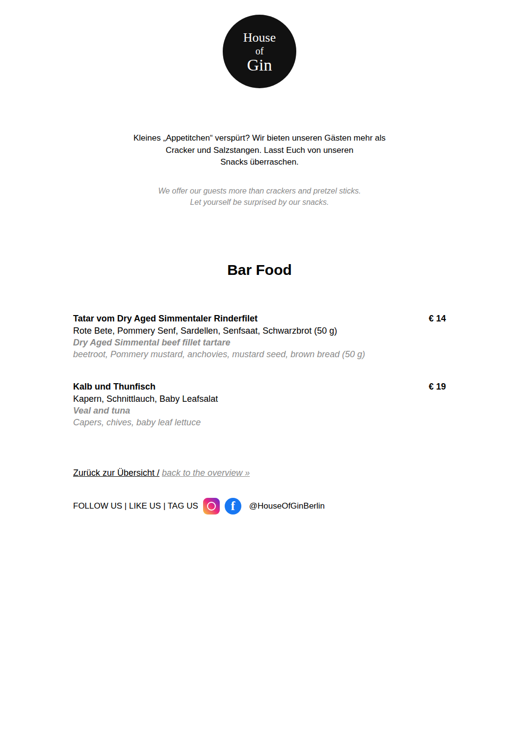House of Gin
Kleines „Appetitchen“ verspürt? Wir bieten unseren Gästen mehr als
Cracker und Salzstangen. Lasst Euch von unseren
Snacks überraschen.
We offer our guests more than crackers and pretzel sticks.
Let yourself be surprised by our snacks.
Bar Food
Tatar vom Dry Aged Simmentaler Rinderfilet € 14
Rote Bete, Pommery Senf, Sardellen, Senfsaat, Schwarzbrot (50 g)
Dry Aged Simmental beef fillet tartare
beetroot, Pommery mustard, anchovies, mustard seed, brown bread (50 g)
Kalb und Thunfisch € 19
Kapern, Schnittlauch, Baby Leafsalat
Veal and tuna
Capers, chives, baby leaf lettuce
Zurück zur Übersicht / back to the overview »
FOLLOW US | LIKE US | TAG US f @HouseOfGinBerlin